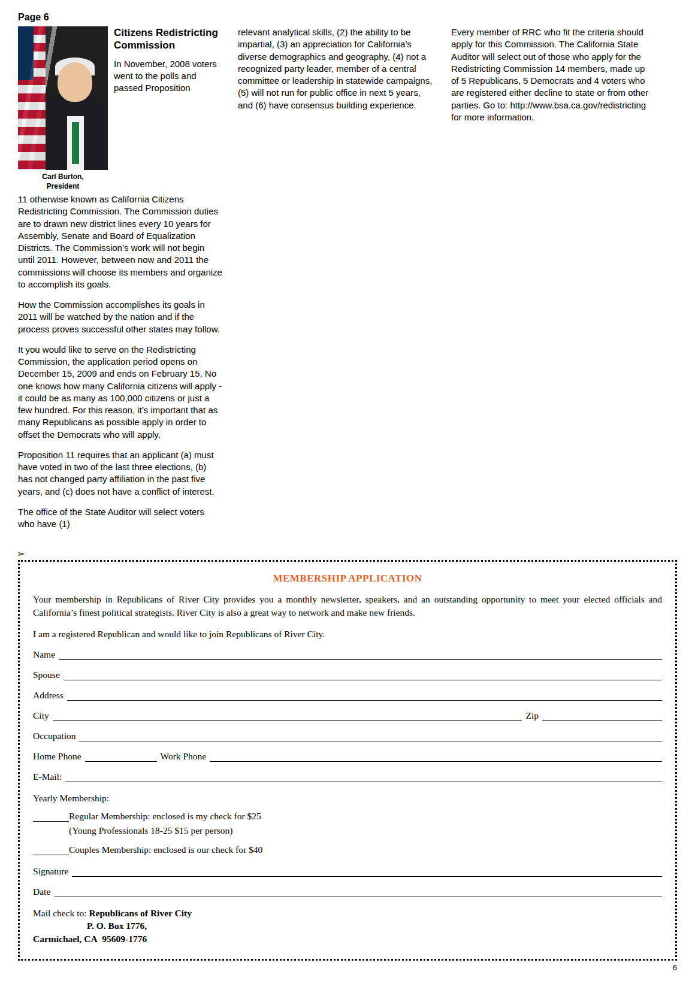Page 6
Carl Burton,
President
Citizens Redistricting Commission
In November, 2008 voters went to the polls and passed Proposition
11 otherwise known as California Citizens Redistricting Commission. The Commission duties are to drawn new district lines every 10 years for Assembly, Senate and Board of Equalization Districts. The Commission’s work will not begin until 2011. However, between now and 2011 the commissions will choose its members and organize to accomplish its goals.
How the Commission accomplishes its goals in 2011 will be watched by the nation and if the process proves successful other states may follow.
It you would like to serve on the Redistricting Commission, the application period opens on December 15, 2009 and ends on February 15. No one knows how many California citizens will apply - it could be as many as 100,000 citizens or just a few hundred. For this reason, it’s important that as many Republicans as possible apply in order to offset the Democrats who will apply.
Proposition 11 requires that an applicant (a) must have voted in two of the last three elections, (b) has not changed party affiliation in the past five years, and (c) does not have a conflict of interest.
The office of the State Auditor will select voters who have (1)
relevant analytical skills, (2) the ability to be impartial, (3) an appreciation for California’s diverse demographics and geography, (4) not a recognized party leader, member of a central committee or leadership in statewide campaigns, (5) will not run for public office in next 5 years, and (6) have consensus building experience.
Every member of RRC who fit the criteria should apply for this Commission. The California State Auditor will select out of those who apply for the Redistricting Commission 14 members, made up of 5 Republicans, 5 Democrats and 4 voters who are registered either decline to state or from other parties. Go to: http://www.bsa.ca.gov/redistricting for more information.
✂
MEMBERSHIP APPLICATION
Your membership in Republicans of River City provides you a monthly newsletter, speakers, and an outstanding opportunity to meet your elected officials and California’s finest political strategists. River City is also a great way to network and make new friends.
I am a registered Republican and would like to join Republicans of River City.
Name
Spouse
Address
City Zip
Occupation
Home Phone Work Phone
E-Mail:
Yearly Membership:
Regular Membership: enclosed is my check for $25
(Young Professionals 18-25 $15 per person)
Couples Membership: enclosed is our check for $40
Signature
Date
Mail check to: Republicans of River City
P. O. Box 1776,
Carmichael, CA 95609-1776
6